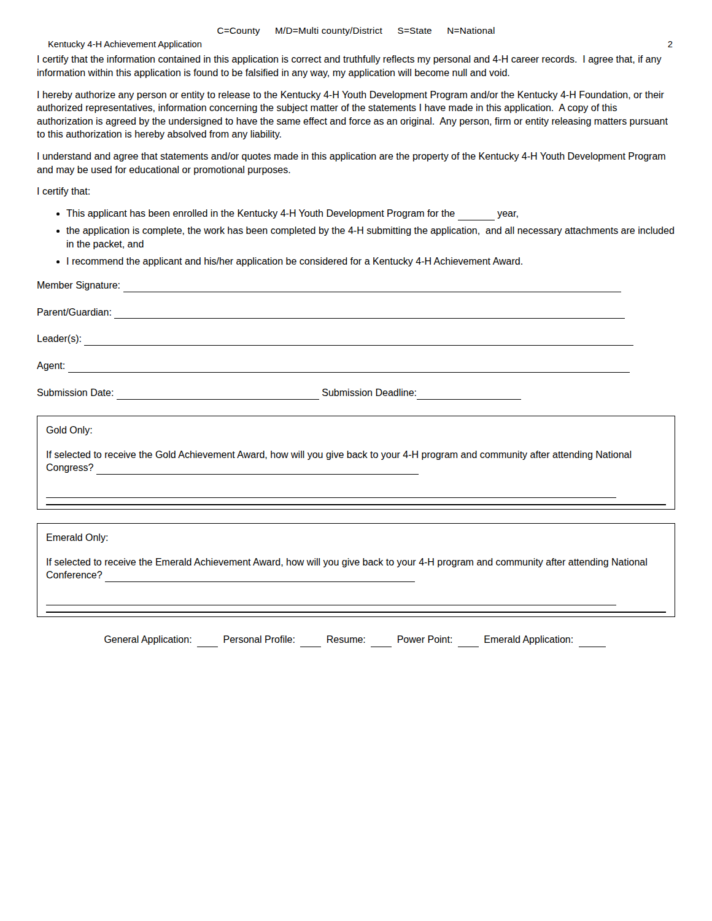C=County M/D=Multi county/District S=State N=National
Kentucky 4-H Achievement Application
2
I certify that the information contained in this application is correct and truthfully reflects my personal and 4-H career records. I agree that, if any information within this application is found to be falsified in any way, my application will become null and void.
I hereby authorize any person or entity to release to the Kentucky 4-H Youth Development Program and/or the Kentucky 4-H Foundation, or their authorized representatives, information concerning the subject matter of the statements I have made in this application. A copy of this authorization is agreed by the undersigned to have the same effect and force as an original. Any person, firm or entity releasing matters pursuant to this authorization is hereby absolved from any liability.
I understand and agree that statements and/or quotes made in this application are the property of the Kentucky 4-H Youth Development Program and may be used for educational or promotional purposes.
I certify that:
This applicant has been enrolled in the Kentucky 4-H Youth Development Program for the year,
the application is complete, the work has been completed by the 4-H submitting the application, and all necessary attachments are included in the packet, and
I recommend the applicant and his/her application be considered for a Kentucky 4-H Achievement Award.
Member Signature:
Parent/Guardian:
Leader(s):
Agent:
Submission Date: Submission Deadline:
Gold Only:
If selected to receive the Gold Achievement Award, how will you give back to your 4-H program and community after attending National Congress?
Emerald Only:
If selected to receive the Emerald Achievement Award, how will you give back to your 4-H program and community after attending National Conference?
General Application: Personal Profile: Resume: Power Point: Emerald Application: